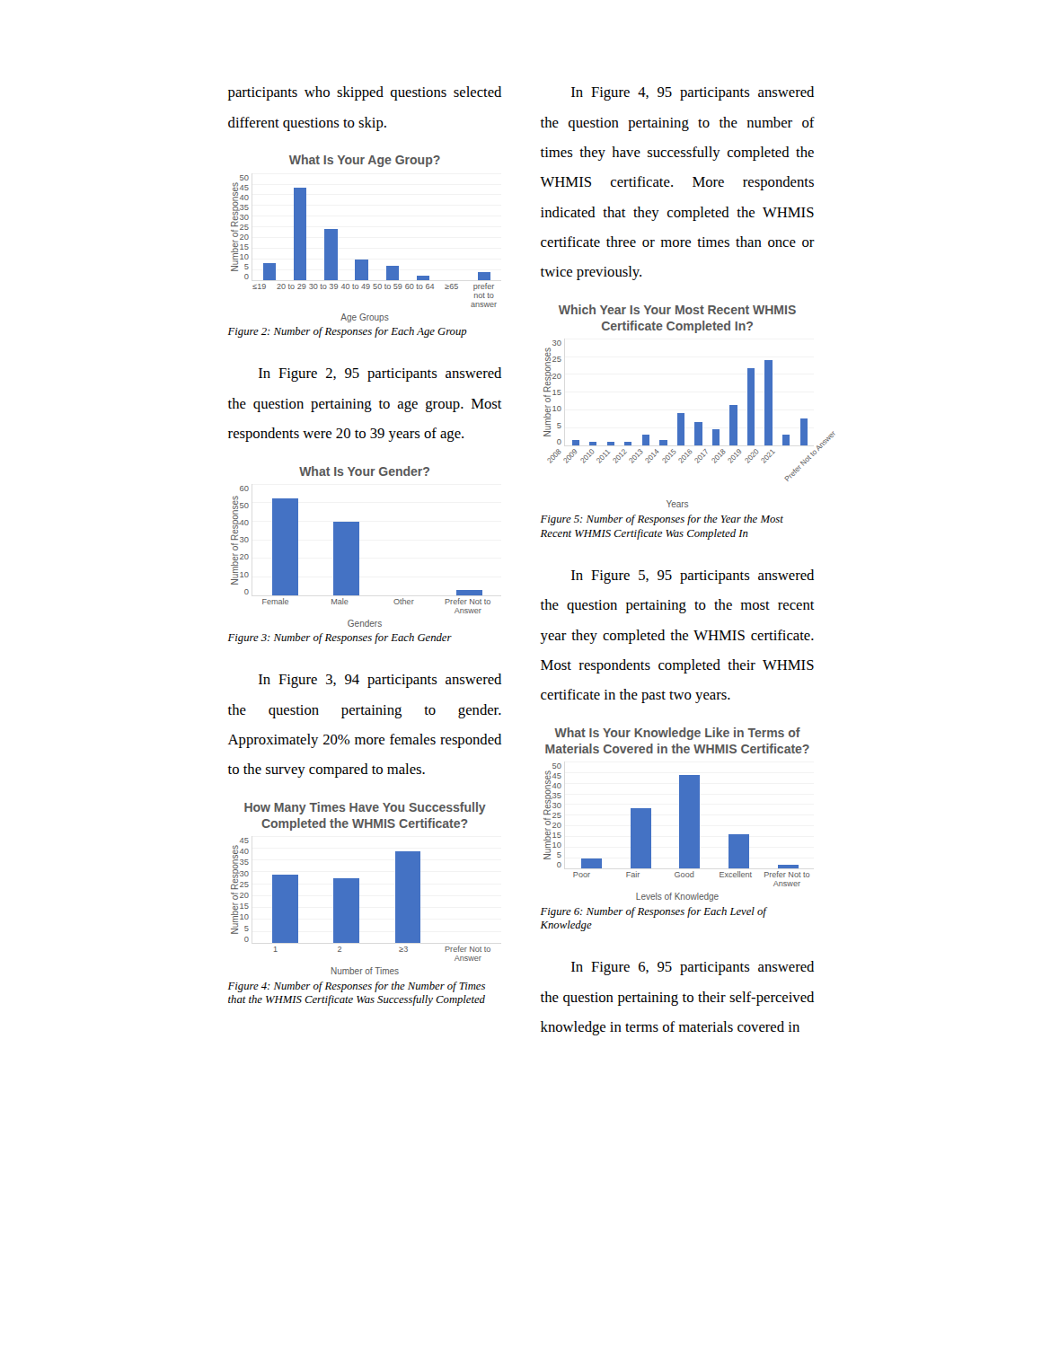participants who skipped questions selected different questions to skip.
What Is Your Age Group?
Number of Responses
50454035302520151050
≤1920 to 2930 to 3940 to 4950 to 5960 to 64≥65 prefer not to answer
Age Groups
Figure 2: Number of Responses for Each Age Group
In Figure 2, 95 participants answered the question pertaining to age group. Most respondents were 20 to 39 years of age.
What Is Your Gender?
Number of Responses
6050403020100
Female Male Other Prefer Not to Answer
Genders
Figure 3: Number of Responses for Each Gender
In Figure 3, 94 participants answered the question pertaining to gender. Approximately 20% more females responded to the survey compared to males.
How Many Times Have You Successfully Completed the WHMIS Certificate?
Number of Responses
454035302520151050
12≥3 Prefer Not to Answer
Number of Times
Figure 4: Number of Responses for the Number of Times that the WHMIS Certificate Was Successfully Completed
In Figure 4, 95 participants answered the question pertaining to the number of times they have successfully completed the WHMIS certificate. More respondents indicated that they completed the WHMIS certificate three or more times than once or twice previously.
Which Year Is Your Most Recent WHMIS Certificate Completed In?
Number of Responses
302520151050
20082009201020112012201320142015201620172018201920202021 Prefer Not to Answer
Years
Figure 5: Number of Responses for the Year the Most Recent WHMIS Certificate Was Completed In
In Figure 5, 95 participants answered the question pertaining to the most recent year they completed the WHMIS certificate. Most respondents completed their WHMIS certificate in the past two years.
What Is Your Knowledge Like in Terms of Materials Covered in the WHMIS Certificate?
Number of Responses
50454035302520151050
Poor Fair Good Excellent Prefer Not to Answer
Levels of Knowledge
Figure 6: Number of Responses for Each Level of Knowledge
In Figure 6, 95 participants answered the question pertaining to their self-perceived knowledge in terms of materials covered in